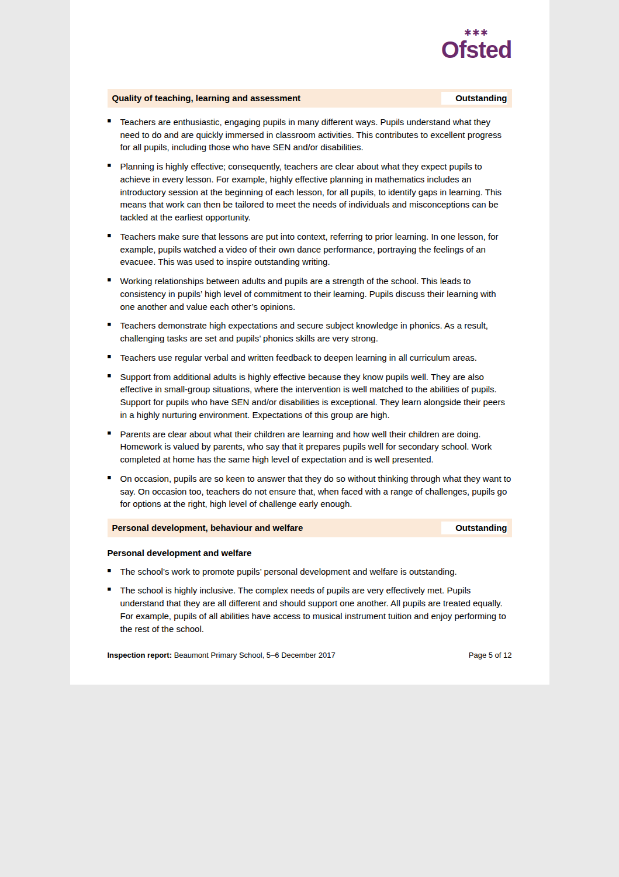✱✱✱
Ofsted
Quality of teaching, learning and assessment Outstanding
Teachers are enthusiastic, engaging pupils in many different ways. Pupils understand what they need to do and are quickly immersed in classroom activities. This contributes to excellent progress for all pupils, including those who have SEN and/or disabilities.
Planning is highly effective; consequently, teachers are clear about what they expect pupils to achieve in every lesson. For example, highly effective planning in mathematics includes an introductory session at the beginning of each lesson, for all pupils, to identify gaps in learning. This means that work can then be tailored to meet the needs of individuals and misconceptions can be tackled at the earliest opportunity.
Teachers make sure that lessons are put into context, referring to prior learning. In one lesson, for example, pupils watched a video of their own dance performance, portraying the feelings of an evacuee. This was used to inspire outstanding writing.
Working relationships between adults and pupils are a strength of the school. This leads to consistency in pupils’ high level of commitment to their learning. Pupils discuss their learning with one another and value each other’s opinions.
Teachers demonstrate high expectations and secure subject knowledge in phonics. As a result, challenging tasks are set and pupils’ phonics skills are very strong.
Teachers use regular verbal and written feedback to deepen learning in all curriculum areas.
Support from additional adults is highly effective because they know pupils well. They are also effective in small-group situations, where the intervention is well matched to the abilities of pupils. Support for pupils who have SEN and/or disabilities is exceptional. They learn alongside their peers in a highly nurturing environment. Expectations of this group are high.
Parents are clear about what their children are learning and how well their children are doing. Homework is valued by parents, who say that it prepares pupils well for secondary school. Work completed at home has the same high level of expectation and is well presented.
On occasion, pupils are so keen to answer that they do so without thinking through what they want to say. On occasion too, teachers do not ensure that, when faced with a range of challenges, pupils go for options at the right, high level of challenge early enough.
Personal development, behaviour and welfare Outstanding
Personal development and welfare
The school’s work to promote pupils’ personal development and welfare is outstanding.
The school is highly inclusive. The complex needs of pupils are very effectively met. Pupils understand that they are all different and should support one another. All pupils are treated equally. For example, pupils of all abilities have access to musical instrument tuition and enjoy performing to the rest of the school.
Inspection report: Beaumont Primary School, 5–6 December 2017
Page 5 of 12